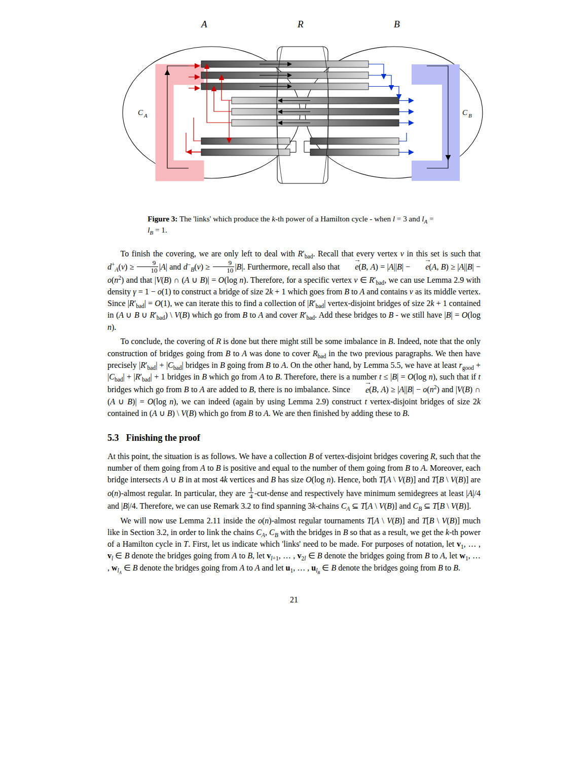A R B C A C B
Figure 3: The 'links' which produce the k-th power of a Hamilton cycle - when l = 3 and lA = lB = 1.
To finish the covering, we are only left to deal with R′bad. Recall that every vertex v in this set is such that d+A(v) ≥ 910|A| and d−B(v) ≥ 910|B|. Furthermore, recall also that e(B, A) = |A||B| − e(A, B) ≥ |A||B| − o(n2) and that |V(B) ∩ (A ∪ B)| = O(log n). Therefore, for a specific vertex v ∈ R′bad, we can use Lemma 2.9 with density γ = 1 − o(1) to construct a bridge of size 2k + 1 which goes from B to A and contains v as its middle vertex. Since |R′bad| = O(1), we can iterate this to find a collection of |R′bad| vertex-disjoint bridges of size 2k + 1 contained in (A ∪ B ∪ R′bad) \ V(B) which go from B to A and cover R′bad. Add these bridges to B - we still have |B| = O(log n).
To conclude, the covering of R is done but there might still be some imbalance in B. Indeed, note that the only construction of bridges going from B to A was done to cover Rbad in the two previous paragraphs. We then have precisely |R′bad| + |Cbad| bridges in B going from B to A. On the other hand, by Lemma 5.5, we have at least rgood + |Cbad| + |R′bad| + 1 bridges in B which go from A to B. Therefore, there is a number t ≤ |B| = O(log n), such that if t bridges which go from B to A are added to B, there is no imbalance. Since e(B, A) ≥ |A||B| − o(n2) and |V(B) ∩ (A ∪ B)| = O(log n), we can indeed (again by using Lemma 2.9) construct t vertex-disjoint bridges of size 2k contained in (A ∪ B) \ V(B) which go from B to A. We are then finished by adding these to B.
5.3 Finishing the proof
At this point, the situation is as follows. We have a collection B of vertex-disjoint bridges covering R, such that the number of them going from A to B is positive and equal to the number of them going from B to A. Moreover, each bridge intersects A ∪ B in at most 4k vertices and B has size O(log n). Hence, both T[A \ V(B)] and T[B \ V(B)] are o(n)-almost regular. In particular, they are 14-cut-dense and respectively have minimum semidegrees at least |A|/4 and |B|/4. Therefore, we can use Remark 3.2 to find spanning 3k-chains CA ⊆ T[A \ V(B)] and CB ⊆ T[B \ V(B)].
We will now use Lemma 2.11 inside the o(n)-almost regular tournaments T[A \ V(B)] and T[B \ V(B)] much like in Section 3.2, in order to link the chains CA, CB with the bridges in B so that as a result, we get the k-th power of a Hamilton cycle in T. First, let us indicate which 'links' need to be made. For purposes of notation, let v1, … , vl ∈ B denote the bridges going from A to B, let vl+1, … , v2l ∈ B denote the bridges going from B to A, let w1, … , wlA ∈ B denote the bridges going from A to A and let u1, … , ulB ∈ B denote the bridges going from B to B.
21